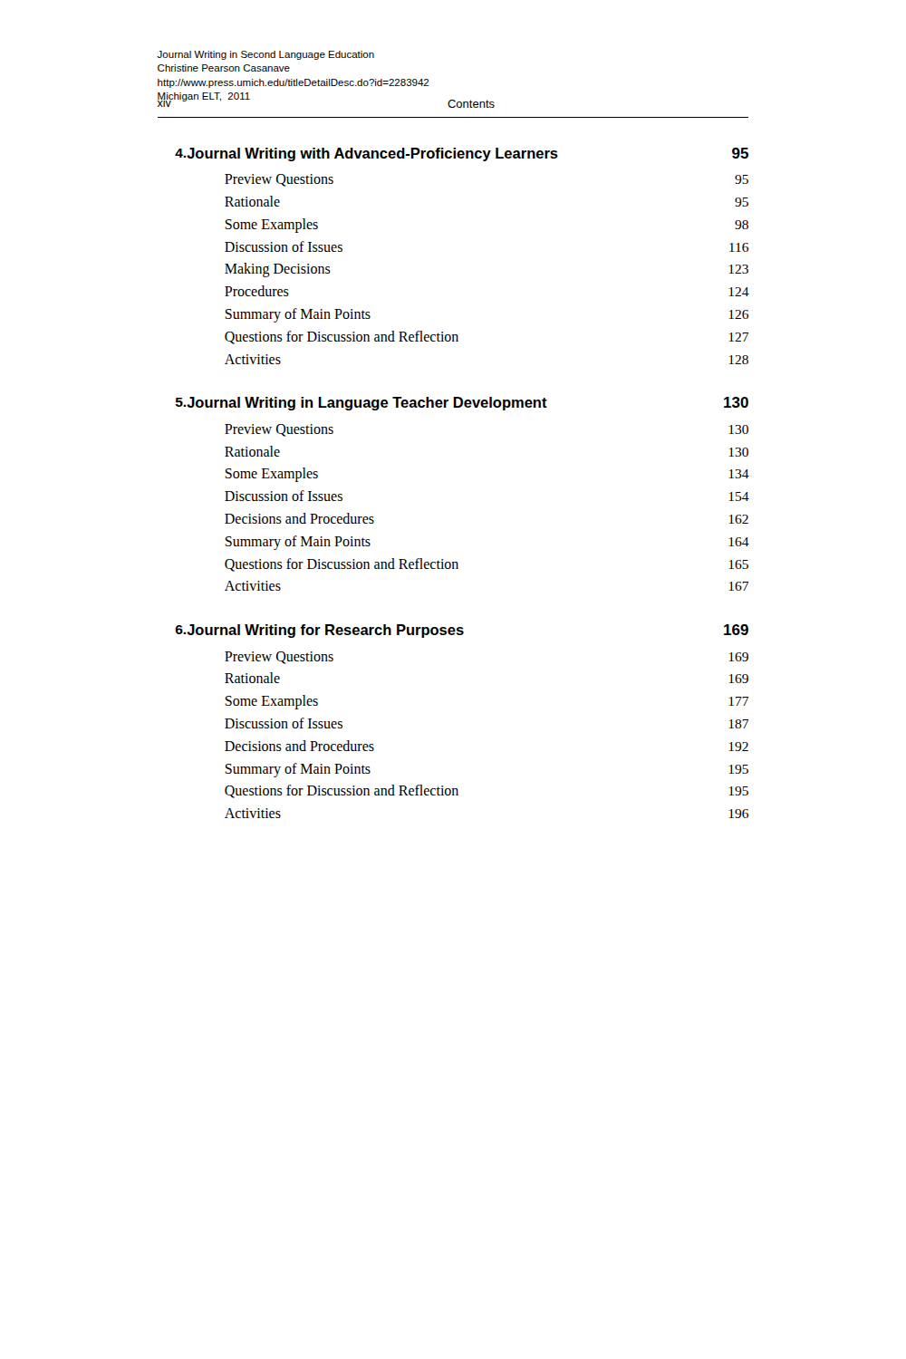Journal Writing in Second Language Education
Christine Pearson Casanave
http://www.press.umich.edu/titleDetailDesc.do?id=2283942
Michigan ELT, 2011
xiv
Contents
| 4. | Journal Writing with Advanced-Proficiency Learners | 95 |
| | Preview Questions | 95 |
| | Rationale | 95 |
| | Some Examples | 98 |
| | Discussion of Issues | 116 |
| | Making Decisions | 123 |
| | Procedures | 124 |
| | Summary of Main Points | 126 |
| | Questions for Discussion and Reflection | 127 |
| | Activities | 128 |
| 5. | Journal Writing in Language Teacher Development | 130 |
| | Preview Questions | 130 |
| | Rationale | 130 |
| | Some Examples | 134 |
| | Discussion of Issues | 154 |
| | Decisions and Procedures | 162 |
| | Summary of Main Points | 164 |
| | Questions for Discussion and Reflection | 165 |
| | Activities | 167 |
| 6. | Journal Writing for Research Purposes | 169 |
| | Preview Questions | 169 |
| | Rationale | 169 |
| | Some Examples | 177 |
| | Discussion of Issues | 187 |
| | Decisions and Procedures | 192 |
| | Summary of Main Points | 195 |
| | Questions for Discussion and Reflection | 195 |
| | Activities | 196 |